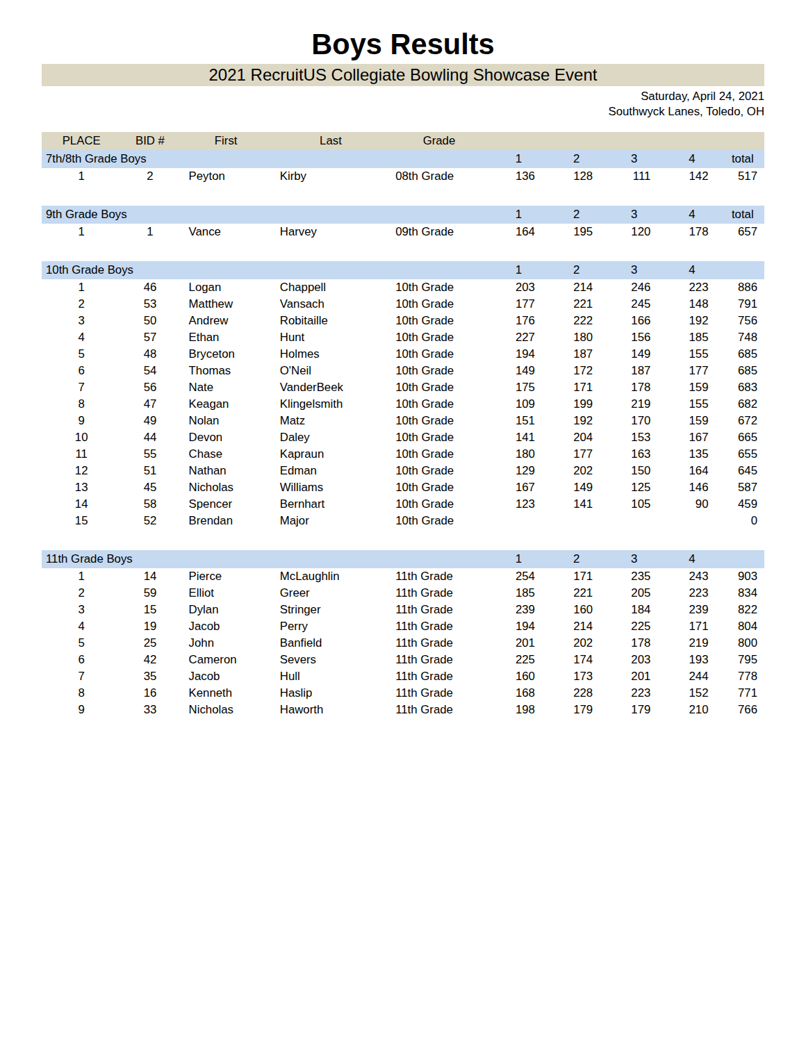Boys Results
2021 RecruitUS Collegiate Bowling Showcase Event
Saturday, April 24, 2021
Southwyck Lanes, Toledo, OH
| PLACE | BID # | First | Last | Grade | | | | | |
| --- | --- | --- | --- | --- | --- | --- | --- | --- | --- |
| 7th/8th Grade Boys | 1 | 2 | 3 | 4 | total |
| 1 | 2 | Peyton | Kirby | 08th Grade | 136 | 128 | 111 | 142 | 517 |
| 9th Grade Boys | 1 | 2 | 3 | 4 | total |
| 1 | 1 | Vance | Harvey | 09th Grade | 164 | 195 | 120 | 178 | 657 |
| 10th Grade Boys | 1 | 2 | 3 | 4 | |
| 1 | 46 | Logan | Chappell | 10th Grade | 203 | 214 | 246 | 223 | 886 |
| 2 | 53 | Matthew | Vansach | 10th Grade | 177 | 221 | 245 | 148 | 791 |
| 3 | 50 | Andrew | Robitaille | 10th Grade | 176 | 222 | 166 | 192 | 756 |
| 4 | 57 | Ethan | Hunt | 10th Grade | 227 | 180 | 156 | 185 | 748 |
| 5 | 48 | Bryceton | Holmes | 10th Grade | 194 | 187 | 149 | 155 | 685 |
| 6 | 54 | Thomas | O'Neil | 10th Grade | 149 | 172 | 187 | 177 | 685 |
| 7 | 56 | Nate | VanderBeek | 10th Grade | 175 | 171 | 178 | 159 | 683 |
| 8 | 47 | Keagan | Klingelsmith | 10th Grade | 109 | 199 | 219 | 155 | 682 |
| 9 | 49 | Nolan | Matz | 10th Grade | 151 | 192 | 170 | 159 | 672 |
| 10 | 44 | Devon | Daley | 10th Grade | 141 | 204 | 153 | 167 | 665 |
| 11 | 55 | Chase | Kapraun | 10th Grade | 180 | 177 | 163 | 135 | 655 |
| 12 | 51 | Nathan | Edman | 10th Grade | 129 | 202 | 150 | 164 | 645 |
| 13 | 45 | Nicholas | Williams | 10th Grade | 167 | 149 | 125 | 146 | 587 |
| 14 | 58 | Spencer | Bernhart | 10th Grade | 123 | 141 | 105 | 90 | 459 |
| 15 | 52 | Brendan | Major | 10th Grade | | | | | 0 |
| 11th Grade Boys | 1 | 2 | 3 | 4 | |
| 1 | 14 | Pierce | McLaughlin | 11th Grade | 254 | 171 | 235 | 243 | 903 |
| 2 | 59 | Elliot | Greer | 11th Grade | 185 | 221 | 205 | 223 | 834 |
| 3 | 15 | Dylan | Stringer | 11th Grade | 239 | 160 | 184 | 239 | 822 |
| 4 | 19 | Jacob | Perry | 11th Grade | 194 | 214 | 225 | 171 | 804 |
| 5 | 25 | John | Banfield | 11th Grade | 201 | 202 | 178 | 219 | 800 |
| 6 | 42 | Cameron | Severs | 11th Grade | 225 | 174 | 203 | 193 | 795 |
| 7 | 35 | Jacob | Hull | 11th Grade | 160 | 173 | 201 | 244 | 778 |
| 8 | 16 | Kenneth | Haslip | 11th Grade | 168 | 228 | 223 | 152 | 771 |
| 9 | 33 | Nicholas | Haworth | 11th Grade | 198 | 179 | 179 | 210 | 766 |